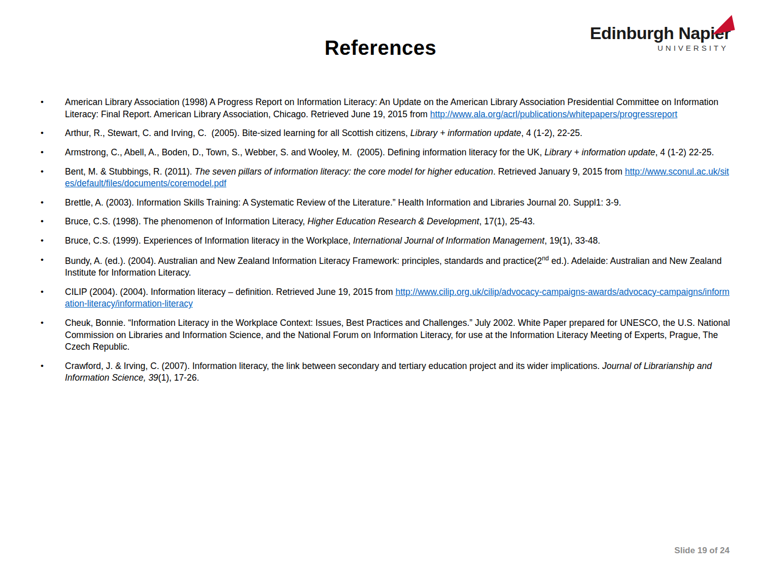References
Edinburgh Napier
UNIVERSITY
American Library Association (1998) A Progress Report on Information Literacy: An Update on the American Library Association Presidential Committee on Information Literacy: Final Report. American Library Association, Chicago. Retrieved June 19, 2015 from http://www.ala.org/acrl/publications/whitepapers/progressreport
Arthur, R., Stewart, C. and Irving, C. (2005). Bite-sized learning for all Scottish citizens, Library + information update, 4 (1-2), 22-25.
Armstrong, C., Abell, A., Boden, D., Town, S., Webber, S. and Wooley, M. (2005). Defining information literacy for the UK, Library + information update, 4 (1-2) 22-25.
Bent, M. & Stubbings, R. (2011). The seven pillars of information literacy: the core model for higher education. Retrieved January 9, 2015 from http://www.sconul.ac.uk/sites/default/files/documents/coremodel.pdf
Brettle, A. (2003). Information Skills Training: A Systematic Review of the Literature.” Health Information and Libraries Journal 20. Suppl1: 3-9.
Bruce, C.S. (1998). The phenomenon of Information Literacy, Higher Education Research & Development, 17(1), 25-43.
Bruce, C.S. (1999). Experiences of Information literacy in the Workplace, International Journal of Information Management, 19(1), 33-48.
Bundy, A. (ed.). (2004). Australian and New Zealand Information Literacy Framework: principles, standards and practice(2nd ed.). Adelaide: Australian and New Zealand Institute for Information Literacy.
CILIP (2004). (2004). Information literacy – definition. Retrieved June 19, 2015 from http://www.cilip.org.uk/cilip/advocacy-campaigns-awards/advocacy-campaigns/information-literacy/information-literacy
Cheuk, Bonnie. “Information Literacy in the Workplace Context: Issues, Best Practices and Challenges.” July 2002. White Paper prepared for UNESCO, the U.S. National Commission on Libraries and Information Science, and the National Forum on Information Literacy, for use at the Information Literacy Meeting of Experts, Prague, The Czech Republic.
Crawford, J. & Irving, C. (2007). Information literacy, the link between secondary and tertiary education project and its wider implications. Journal of Librarianship and Information Science, 39(1), 17-26.
Slide 19 of 24